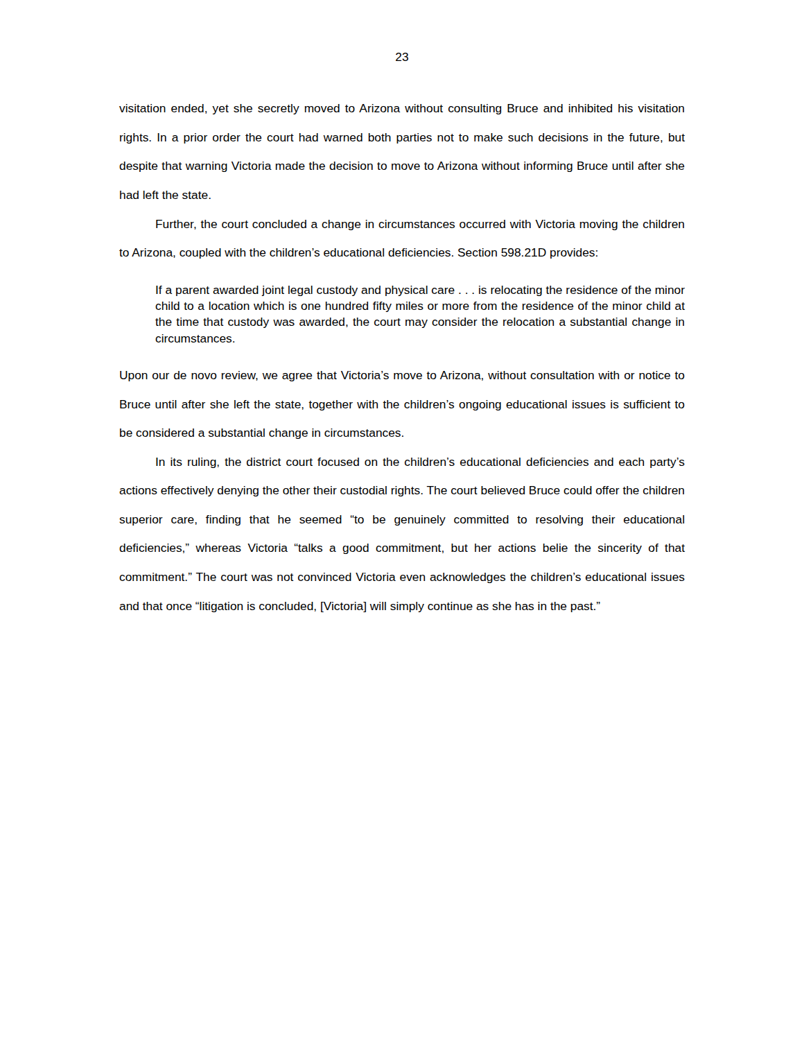23
visitation ended, yet she secretly moved to Arizona without consulting Bruce and inhibited his visitation rights. In a prior order the court had warned both parties not to make such decisions in the future, but despite that warning Victoria made the decision to move to Arizona without informing Bruce until after she had left the state.
Further, the court concluded a change in circumstances occurred with Victoria moving the children to Arizona, coupled with the children’s educational deficiencies. Section 598.21D provides:
If a parent awarded joint legal custody and physical care . . . is relocating the residence of the minor child to a location which is one hundred fifty miles or more from the residence of the minor child at the time that custody was awarded, the court may consider the relocation a substantial change in circumstances.
Upon our de novo review, we agree that Victoria’s move to Arizona, without consultation with or notice to Bruce until after she left the state, together with the children’s ongoing educational issues is sufficient to be considered a substantial change in circumstances.
In its ruling, the district court focused on the children’s educational deficiencies and each party’s actions effectively denying the other their custodial rights. The court believed Bruce could offer the children superior care, finding that he seemed “to be genuinely committed to resolving their educational deficiencies,” whereas Victoria “talks a good commitment, but her actions belie the sincerity of that commitment.” The court was not convinced Victoria even acknowledges the children’s educational issues and that once “litigation is concluded, [Victoria] will simply continue as she has in the past.”